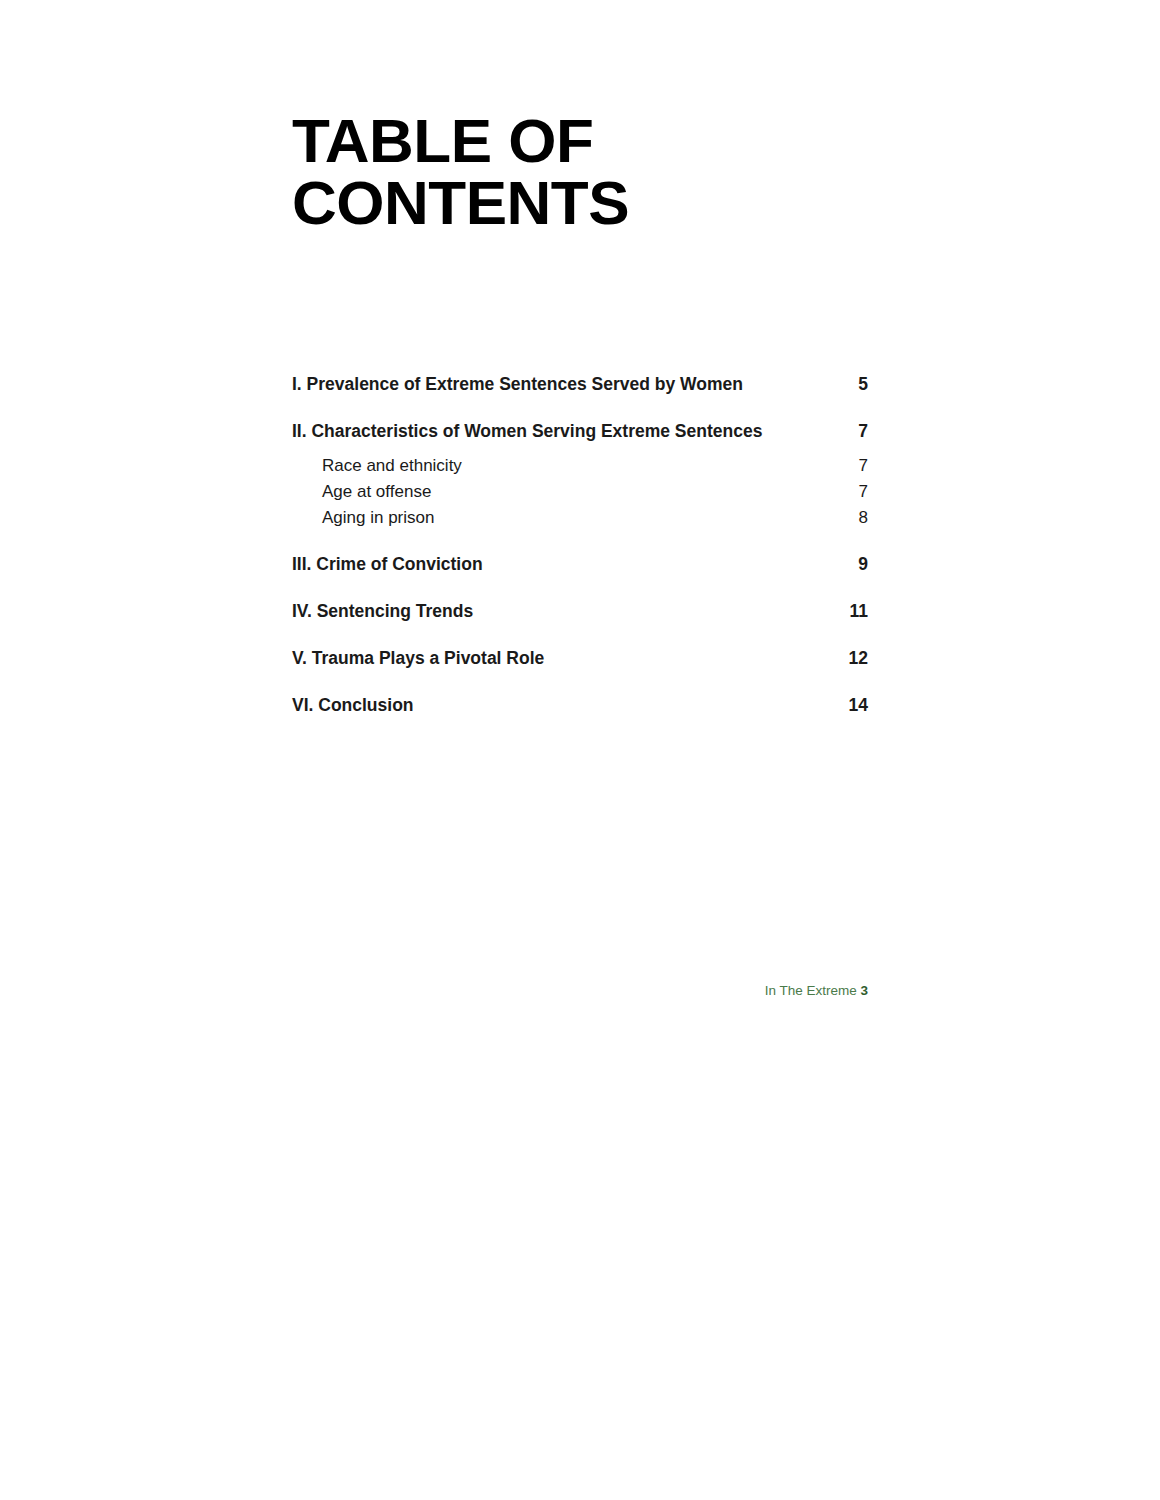Table of Contents
| I. Prevalence of Extreme Sentences Served by Women | 5 |
| II. Characteristics of Women Serving Extreme Sentences | 7 |
| Race and ethnicity | 7 |
| Age at offense | 7 |
| Aging in prison | 8 |
| III. Crime of Conviction | 9 |
| IV. Sentencing Trends | 11 |
| V. Trauma Plays a Pivotal Role | 12 |
| VI. Conclusion | 14 |
In The Extreme 3